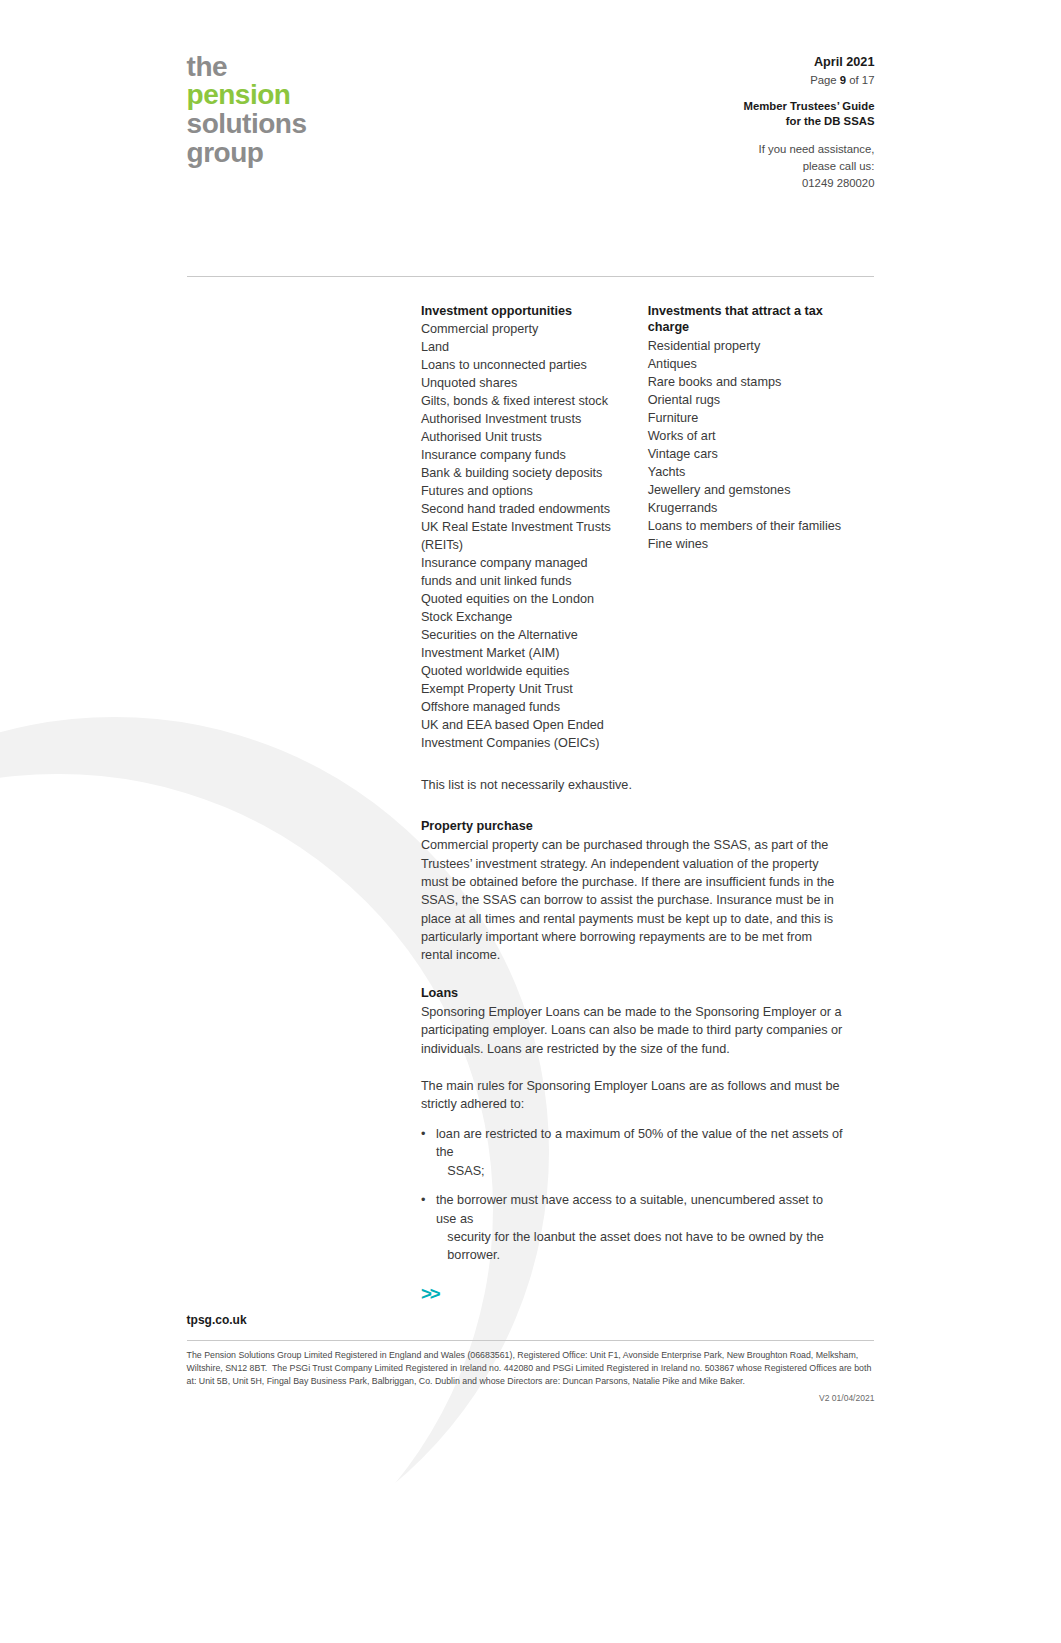the
pension
solutions
group
April 2021
Page 9 of 17
Member Trustees’ Guide
for the DB SSAS
If you need assistance,
please call us:
01249 280020
Investment opportunities
Commercial property
Land
Loans to unconnected parties
Unquoted shares
Gilts, bonds & fixed interest stock
Authorised Investment trusts
Authorised Unit trusts
Insurance company funds
Bank & building society deposits
Futures and options
Second hand traded endowments
UK Real Estate Investment Trusts (REITs)
Insurance company managed funds and unit linked funds
Quoted equities on the London Stock Exchange
Securities on the Alternative Investment Market (AIM)
Quoted worldwide equities
Exempt Property Unit Trust
Offshore managed funds
UK and EEA based Open Ended Investment Companies (OEICs)
Investments that attract a tax charge
Residential property
Antiques
Rare books and stamps
Oriental rugs
Furniture
Works of art
Vintage cars
Yachts
Jewellery and gemstones
Krugerrands
Loans to members of their families
Fine wines
This list is not necessarily exhaustive.
Property purchase
Commercial property can be purchased through the SSAS, as part of the Trustees’ investment strategy. An independent valuation of the property must be obtained before the purchase. If there are insufficient funds in the SSAS, the SSAS can borrow to assist the purchase. Insurance must be in place at all times and rental payments must be kept up to date, and this is particularly important where borrowing repayments are to be met from rental income.
Loans
Sponsoring Employer Loans can be made to the Sponsoring Employer or a participating employer. Loans can also be made to third party companies or individuals. Loans are restricted by the size of the fund.
The main rules for Sponsoring Employer Loans are as follows and must be strictly adhered to:
loan are restricted to a maximum of 50% of the value of the net assets of the SSAS;
the borrower must have access to a suitable, unencumbered asset to use as security for the loanbut the asset does not have to be owned by the borrower.
>>
tpsg.co.uk
The Pension Solutions Group Limited Registered in England and Wales (06683561), Registered Office: Unit F1, Avonside Enterprise Park, New Broughton Road, Melksham, Wiltshire, SN12 8BT. The PSGi Trust Company Limited Registered in Ireland no. 442080 and PSGi Limited Registered in Ireland no. 503867 whose Registered Offices are both at: Unit 5B, Unit 5H, Fingal Bay Business Park, Balbriggan, Co. Dublin and whose Directors are: Duncan Parsons, Natalie Pike and Mike Baker.
V2 01/04/2021